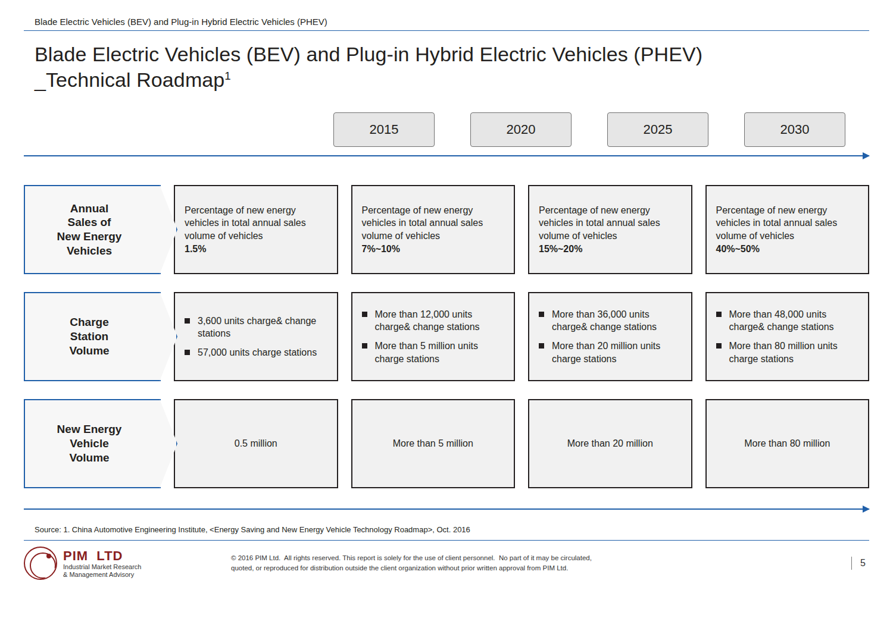Blade Electric Vehicles (BEV) and Plug-in Hybrid Electric Vehicles (PHEV)
Blade Electric Vehicles (BEV) and Plug-in Hybrid Electric Vehicles (PHEV)
_Technical Roadmap1
2015
2020
2025
2030
Annual
Sales of
New Energy
Vehicles
Percentage of new energy vehicles in total annual sales volume of vehicles
1.5%
Percentage of new energy vehicles in total annual sales volume of vehicles
7%~10%
Percentage of new energy vehicles in total annual sales volume of vehicles
15%~20%
Percentage of new energy vehicles in total annual sales volume of vehicles
40%~50%
Charge
Station
Volume
3,600 units charge& change stations
57,000 units charge stations
More than 12,000 units charge& change stations
More than 5 million units charge stations
More than 36,000 units charge& change stations
More than 20 million units charge stations
More than 48,000 units charge& change stations
More than 80 million units charge stations
New Energy
Vehicle
Volume
0.5 million
More than 5 million
More than 20 million
More than 80 million
Source: 1. China Automotive Engineering Institute, <Energy Saving and New Energy Vehicle Technology Roadmap>, Oct. 2016
PIM LTD
Industrial Market Research
& Management Advisory
© 2016 PIM Ltd. All rights reserved. This report is solely for the use of client personnel. No part of it may be circulated,
quoted, or reproduced for distribution outside the client organization without prior written approval from PIM Ltd.
5